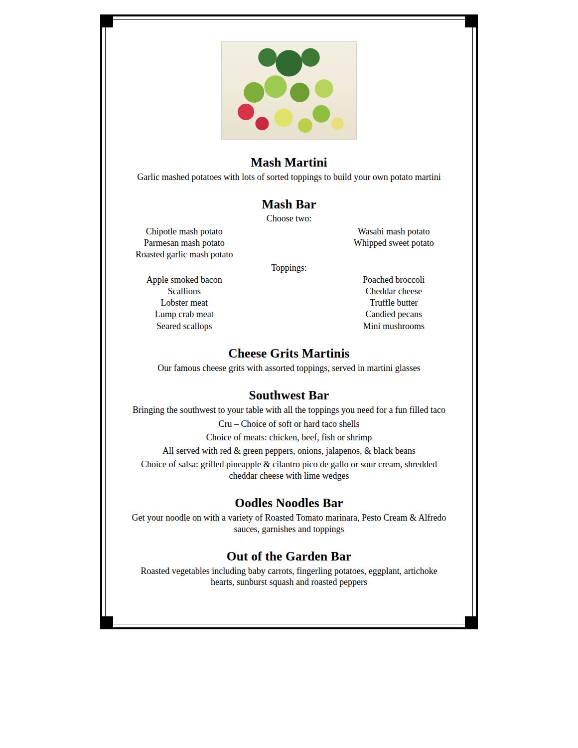Mash Martini
Garlic mashed potatoes with lots of sorted toppings to build your own potato martini
Mash Bar
Choose two:
Chipotle mash potato
Parmesan mash potato
Roasted garlic mash potato
Wasabi mash potato
Whipped sweet potato
Toppings:
Apple smoked bacon
Scallions
Lobster meat
Lump crab meat
Seared scallops
Poached broccoli
Cheddar cheese
Truffle butter
Candied pecans
Mini mushrooms
Cheese Grits Martinis
Our famous cheese grits with assorted toppings, served in martini glasses
Southwest Bar
Bringing the southwest to your table with all the toppings you need for a fun filled taco
Cru – Choice of soft or hard taco shells
Choice of meats: chicken, beef, fish or shrimp
All served with red & green peppers, onions, jalapenos, & black beans
Choice of salsa: grilled pineapple & cilantro pico de gallo or sour cream, shredded cheddar cheese with lime wedges
Oodles Noodles Bar
Get your noodle on with a variety of Roasted Tomato marinara, Pesto Cream & Alfredo sauces, garnishes and toppings
Out of the Garden Bar
Roasted vegetables including baby carrots, fingerling potatoes, eggplant, artichoke hearts, sunburst squash and roasted peppers